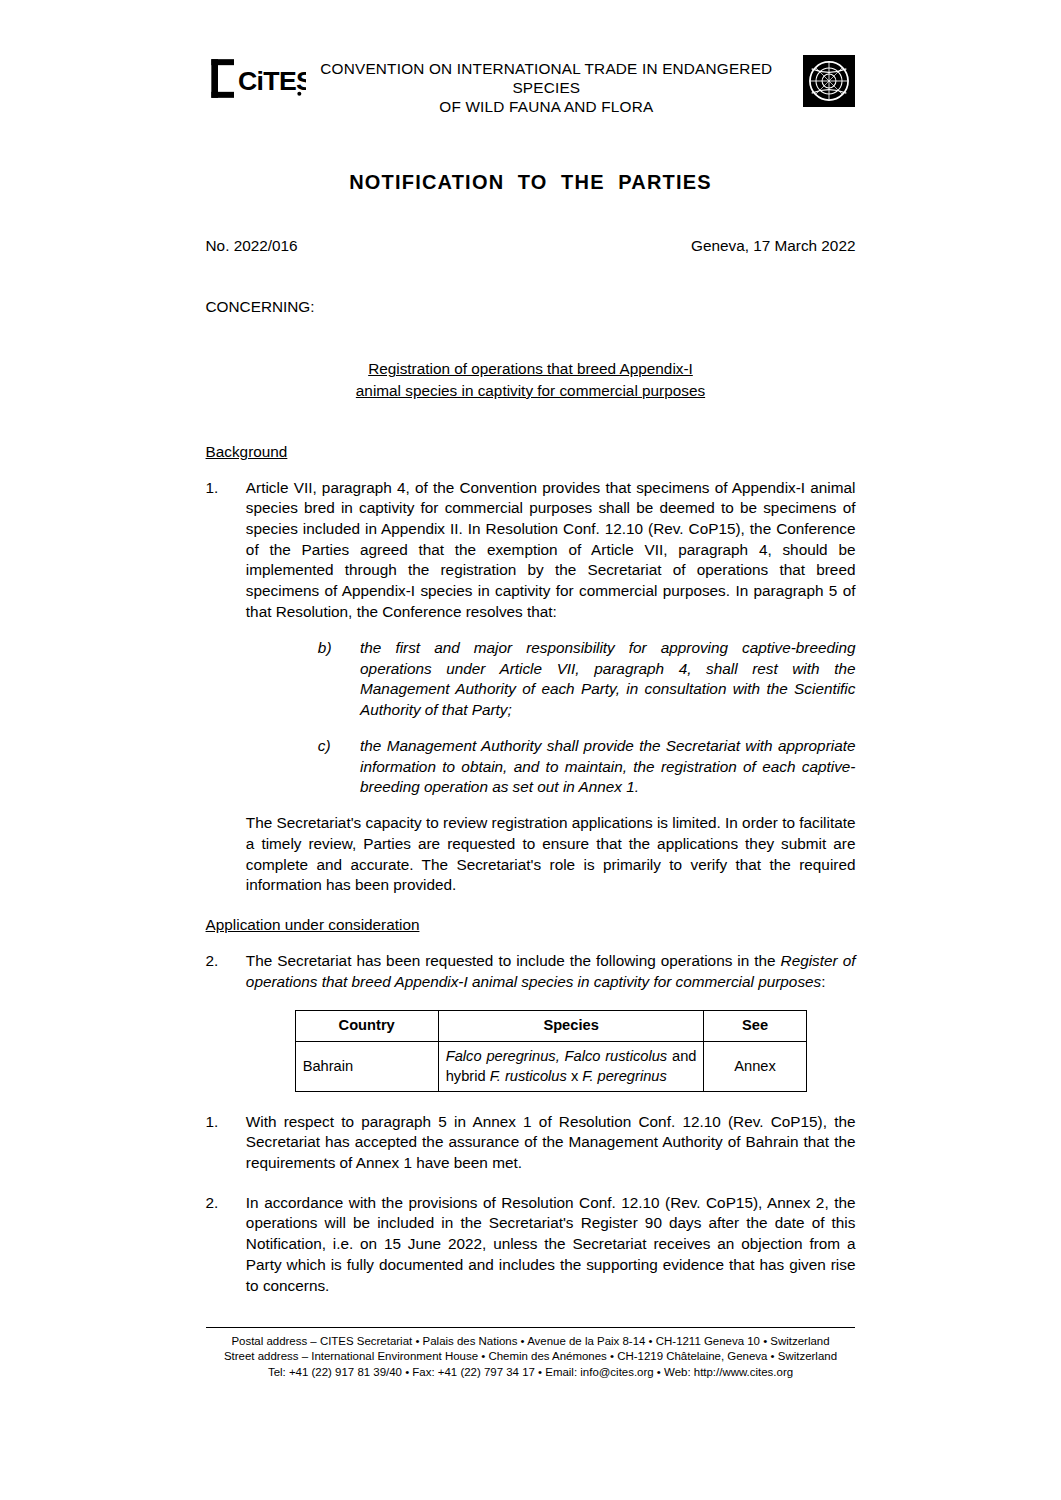CiTES
CONVENTION ON INTERNATIONAL TRADE IN ENDANGERED SPECIES
OF WILD FAUNA AND FLORA
NOTIFICATION TO THE PARTIES
No. 2022/016
Geneva, 17 March 2022
CONCERNING:
Registration of operations that breed Appendix-I animal species in captivity for commercial purposes
Background
Article VII, paragraph 4, of the Convention provides that specimens of Appendix-I animal species bred in captivity for commercial purposes shall be deemed to be specimens of species included in Appendix II. In Resolution Conf. 12.10 (Rev. CoP15), the Conference of the Parties agreed that the exemption of Article VII, paragraph 4, should be implemented through the registration by the Secretariat of operations that breed specimens of Appendix-I species in captivity for commercial purposes. In paragraph 5 of that Resolution, the Conference resolves that:
b)
the first and major responsibility for approving captive-breeding operations under Article VII, paragraph 4, shall rest with the Management Authority of each Party, in consultation with the Scientific Authority of that Party;
c)
the Management Authority shall provide the Secretariat with appropriate information to obtain, and to maintain, the registration of each captive-breeding operation as set out in Annex 1.
The Secretariat's capacity to review registration applications is limited. In order to facilitate a timely review, Parties are requested to ensure that the applications they submit are complete and accurate. The Secretariat's role is primarily to verify that the required information has been provided.
Application under consideration
The Secretariat has been requested to include the following operations in the Register of operations that breed Appendix-I animal species in captivity for commercial purposes:
| Country | Species | See |
| --- | --- | --- |
| Bahrain | Falco peregrinus, Falco rusticolus and hybrid F. rusticolus x F. peregrinus | Annex |
With respect to paragraph 5 in Annex 1 of Resolution Conf. 12.10 (Rev. CoP15), the Secretariat has accepted the assurance of the Management Authority of Bahrain that the requirements of Annex 1 have been met.
In accordance with the provisions of Resolution Conf. 12.10 (Rev. CoP15), Annex 2, the operations will be included in the Secretariat's Register 90 days after the date of this Notification, i.e. on 15 June 2022, unless the Secretariat receives an objection from a Party which is fully documented and includes the supporting evidence that has given rise to concerns.
Postal address – CITES Secretariat • Palais des Nations • Avenue de la Paix 8-14 • CH-1211 Geneva 10 • Switzerland
Street address – International Environment House • Chemin des Anémones • CH-1219 Châtelaine, Geneva • Switzerland
Tel: +41 (22) 917 81 39/40 • Fax: +41 (22) 797 34 17 • Email: info@cites.org • Web: http://www.cites.org